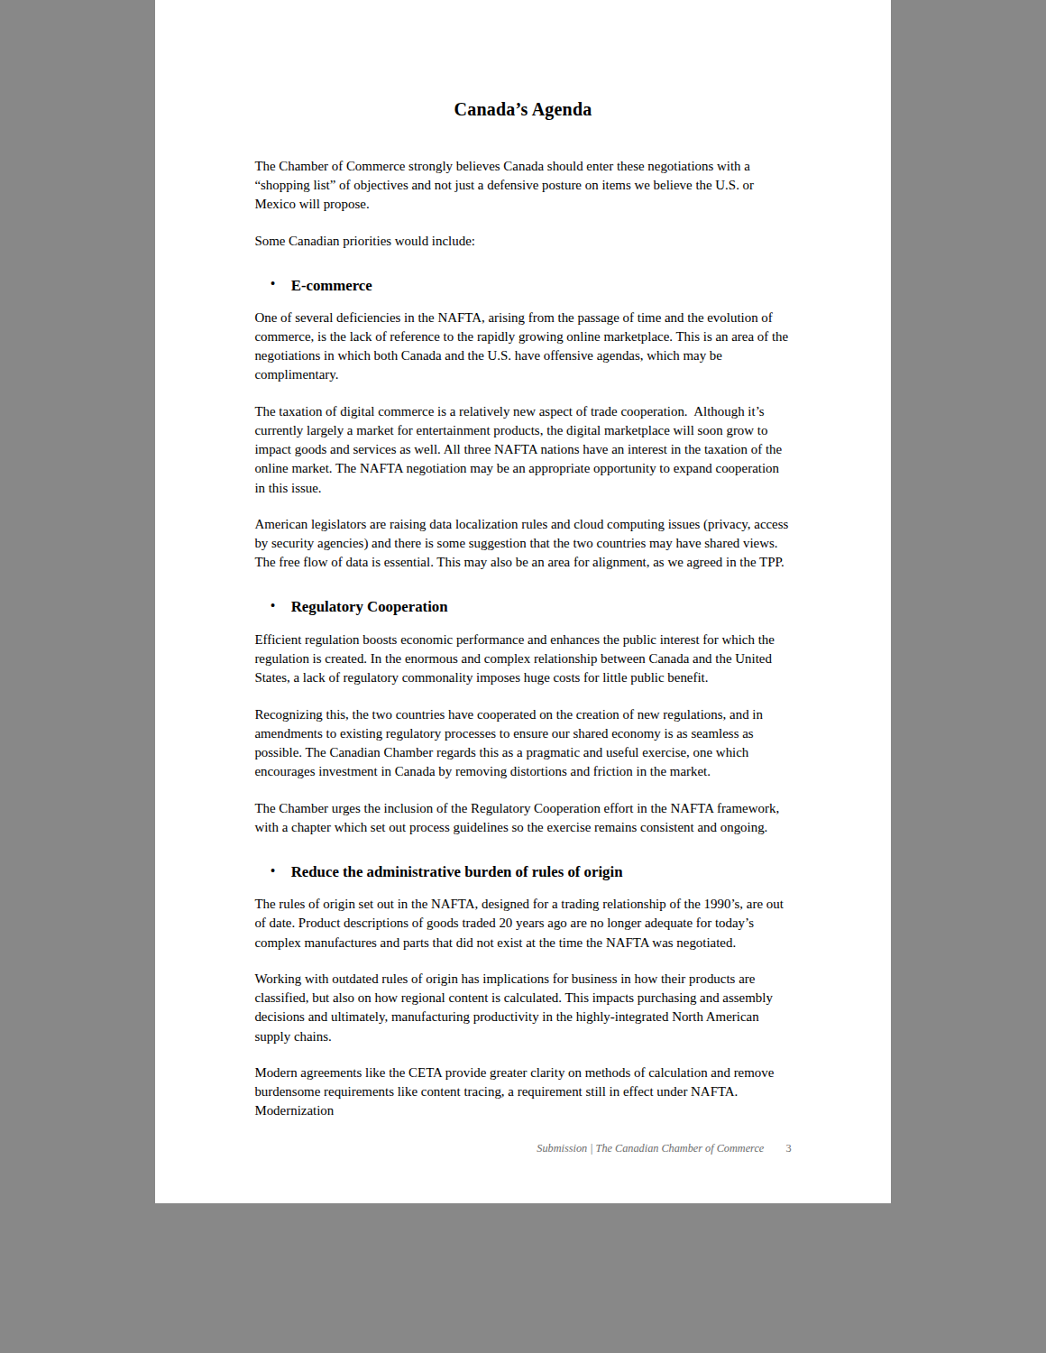Canada’s Agenda
The Chamber of Commerce strongly believes Canada should enter these negotiations with a “shopping list” of objectives and not just a defensive posture on items we believe the U.S. or Mexico will propose.
Some Canadian priorities would include:
E-commerce
One of several deficiencies in the NAFTA, arising from the passage of time and the evolution of commerce, is the lack of reference to the rapidly growing online marketplace. This is an area of the negotiations in which both Canada and the U.S. have offensive agendas, which may be complimentary.
The taxation of digital commerce is a relatively new aspect of trade cooperation. Although it’s currently largely a market for entertainment products, the digital marketplace will soon grow to impact goods and services as well. All three NAFTA nations have an interest in the taxation of the online market. The NAFTA negotiation may be an appropriate opportunity to expand cooperation in this issue.
American legislators are raising data localization rules and cloud computing issues (privacy, access by security agencies) and there is some suggestion that the two countries may have shared views. The free flow of data is essential. This may also be an area for alignment, as we agreed in the TPP.
Regulatory Cooperation
Efficient regulation boosts economic performance and enhances the public interest for which the regulation is created. In the enormous and complex relationship between Canada and the United States, a lack of regulatory commonality imposes huge costs for little public benefit.
Recognizing this, the two countries have cooperated on the creation of new regulations, and in amendments to existing regulatory processes to ensure our shared economy is as seamless as possible. The Canadian Chamber regards this as a pragmatic and useful exercise, one which encourages investment in Canada by removing distortions and friction in the market.
The Chamber urges the inclusion of the Regulatory Cooperation effort in the NAFTA framework, with a chapter which set out process guidelines so the exercise remains consistent and ongoing.
Reduce the administrative burden of rules of origin
The rules of origin set out in the NAFTA, designed for a trading relationship of the 1990’s, are out of date. Product descriptions of goods traded 20 years ago are no longer adequate for today’s complex manufactures and parts that did not exist at the time the NAFTA was negotiated.
Working with outdated rules of origin has implications for business in how their products are classified, but also on how regional content is calculated. This impacts purchasing and assembly decisions and ultimately, manufacturing productivity in the highly-integrated North American supply chains.
Modern agreements like the CETA provide greater clarity on methods of calculation and remove burdensome requirements like content tracing, a requirement still in effect under NAFTA. Modernization
Submission | The Canadian Chamber of Commerce 3